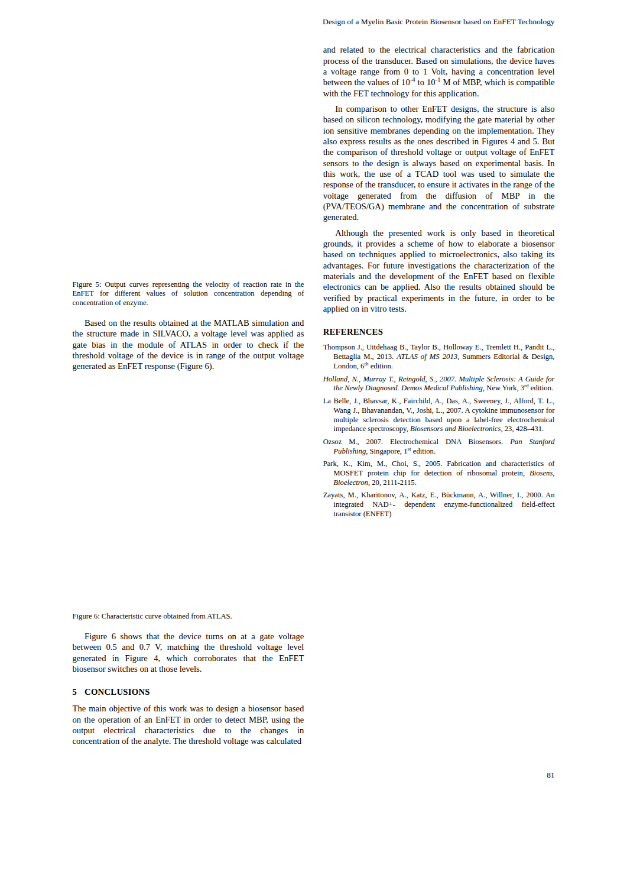Design of a Myelin Basic Protein Biosensor based on EnFET Technology
Figure 5: Output curves representing the velocity of reaction rate in the EnFET for different values of solution concentration depending of concentration of enzyme.
Based on the results obtained at the MATLAB simulation and the structure made in SILVACO, a voltage level was applied as gate bias in the module of ATLAS in order to check if the threshold voltage of the device is in range of the output voltage generated as EnFET response (Figure 6).
Figure 6: Characteristic curve obtained from ATLAS.
Figure 6 shows that the device turns on at a gate voltage between 0.5 and 0.7 V, matching the threshold voltage level generated in Figure 4, which corroborates that the EnFET biosensor switches on at those levels.
5 CONCLUSIONS
The main objective of this work was to design a biosensor based on the operation of an EnFET in order to detect MBP, using the output electrical characteristics due to the changes in concentration of the analyte. The threshold voltage was calculated
and related to the electrical characteristics and the fabrication process of the transducer. Based on simulations, the device haves a voltage range from 0 to 1 Volt, having a concentration level between the values of 10-4 to 10-1 M of MBP, which is compatible with the FET technology for this application.
In comparison to other EnFET designs, the structure is also based on silicon technology, modifying the gate material by other ion sensitive membranes depending on the implementation. They also express results as the ones described in Figures 4 and 5. But the comparison of threshold voltage or output voltage of EnFET sensors to the design is always based on experimental basis. In this work, the use of a TCAD tool was used to simulate the response of the transducer, to ensure it activates in the range of the voltage generated from the diffusion of MBP in the (PVA/TEOS/GA) membrane and the concentration of substrate generated.
Although the presented work is only based in theoretical grounds, it provides a scheme of how to elaborate a biosensor based on techniques applied to microelectronics, also taking its advantages. For future investigations the characterization of the materials and the development of the EnFET based on flexible electronics can be applied. Also the results obtained should be verified by practical experiments in the future, in order to be applied on in vitro tests.
REFERENCES
Thompson J., Uitdehaag B., Taylor B., Holloway E., Tremlett H., Pandit L., Bettaglia M., 2013. ATLAS of MS 2013, Summers Editorial & Design, London, 6th edition.
Holland, N., Murray T., Reingold, S., 2007. Multiple Sclerosis: A Guide for the Newly Diagnosed. Demos Medical Publishing, New York, 3rd edition.
La Belle, J., Bhavsar, K., Fairchild, A., Das, A., Sweeney, J., Alford, T. L., Wang J., Bhavanandan, V., Joshi, L., 2007. A cytokine immunosensor for multiple sclerosis detection based upon a label-free electrochemical impedance spectroscopy, Biosensors and Bioelectronics, 23, 428–431.
Ozsoz M., 2007. Electrochemical DNA Biosensors. Pan Stanford Publishing, Singapore, 1st edition.
Park, K., Kim, M., Choi, S., 2005. Fabrication and characteristics of MOSFET protein chip for detection of ribosomal protein, Biosens, Bioelectron, 20, 2111-2115.
Zayats, M., Kharitonov, A., Katz, E., Bückmann, A., Willner, I., 2000. An integrated NAD+- dependent enzyme-functionalized field-effect transistor (ENFET)
81